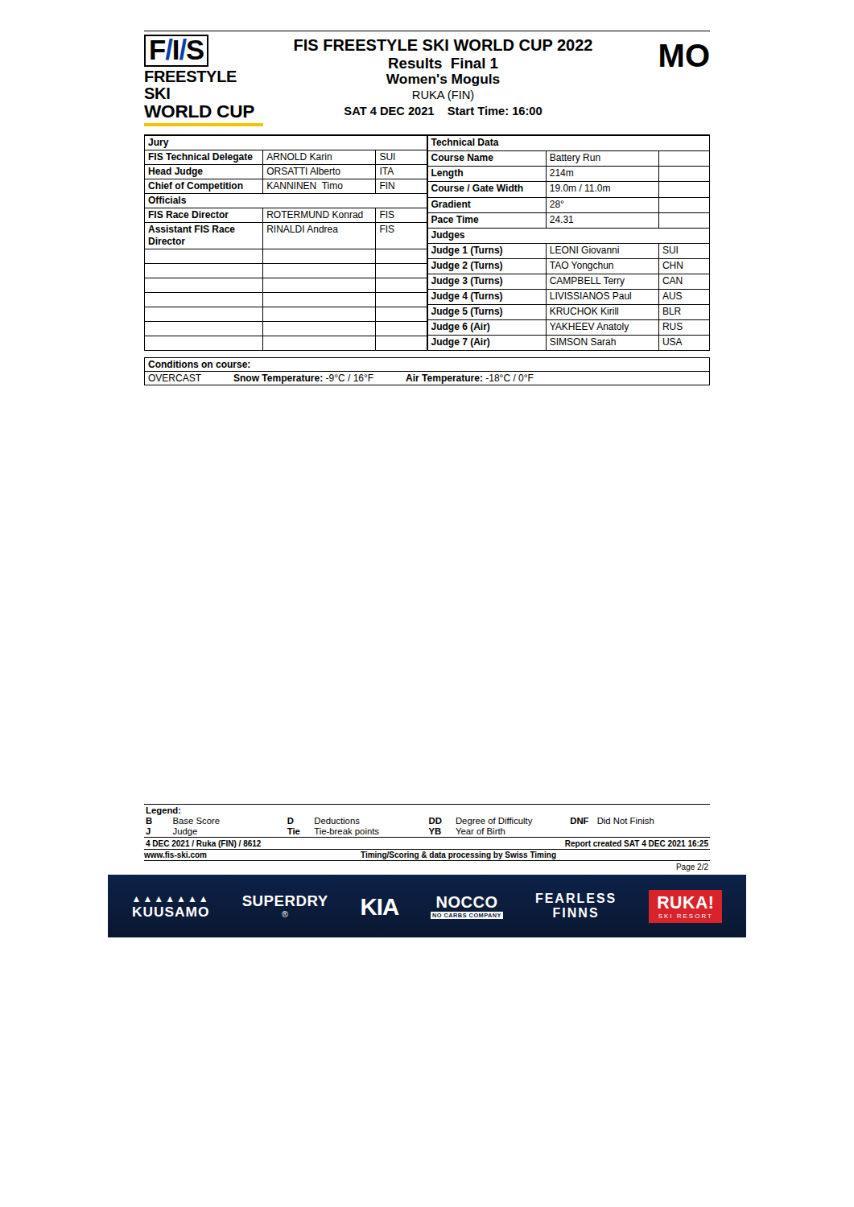F/I/S
FREESTYLE SKI
WORLD CUP
FIS FREESTYLE SKI WORLD CUP 2022
Results Final 1
Women's Moguls
RUKA (FIN)
SAT 4 DEC 2021 Start Time: 16:00
MO
| Jury |
| FIS Technical Delegate | ARNOLD Karin | SUI |
| Head Judge | ORSATTI Alberto | ITA |
| Chief of Competition | KANNINEN Timo | FIN |
| Officials |
| FIS Race Director | ROTERMUND Konrad | FIS |
| Assistant FIS Race Director | RINALDI Andrea | FIS |
| Technical Data |
| Course Name | Battery Run | |
| Length | 214m | |
| Course / Gate Width | 19.0m / 11.0m | |
| Gradient | 28° | |
| Pace Time | 24.31 | |
| Judges |
| Judge 1 (Turns) | LEONI Giovanni | SUI |
| Judge 2 (Turns) | TAO Yongchun | CHN |
| Judge 3 (Turns) | CAMPBELL Terry | CAN |
| Judge 4 (Turns) | LIVISSIANOS Paul | AUS |
| Judge 5 (Turns) | KRUCHOK Kirill | BLR |
| Judge 6 (Air) | YAKHEEV Anatoly | RUS |
| Judge 7 (Air) | SIMSON Sarah | USA |
Conditions on course:
OVERCAST
Snow Temperature: -9°C / 16°F
Air Temperature: -18°C / 0°F
Legend:
| B | Base Score | D | Deductions | DD | Degree of Difficulty | DNF | Did Not Finish |
| J | Judge | Tie | Tie-break points | YB | Year of Birth | | |
4 DEC 2021 / Ruka (FIN) / 8612
Report created SAT 4 DEC 2021 16:25
www.fis-ski.com Timing/Scoring & data processing by Swiss Timing
Page 2/2
▲▲▲▲▲▲▲KUUSAMO
SUPERDRY®
KIA
NOCCONO CARBS COMPANY
FEARLESS
FINNS
RUKA!SKI RESORT